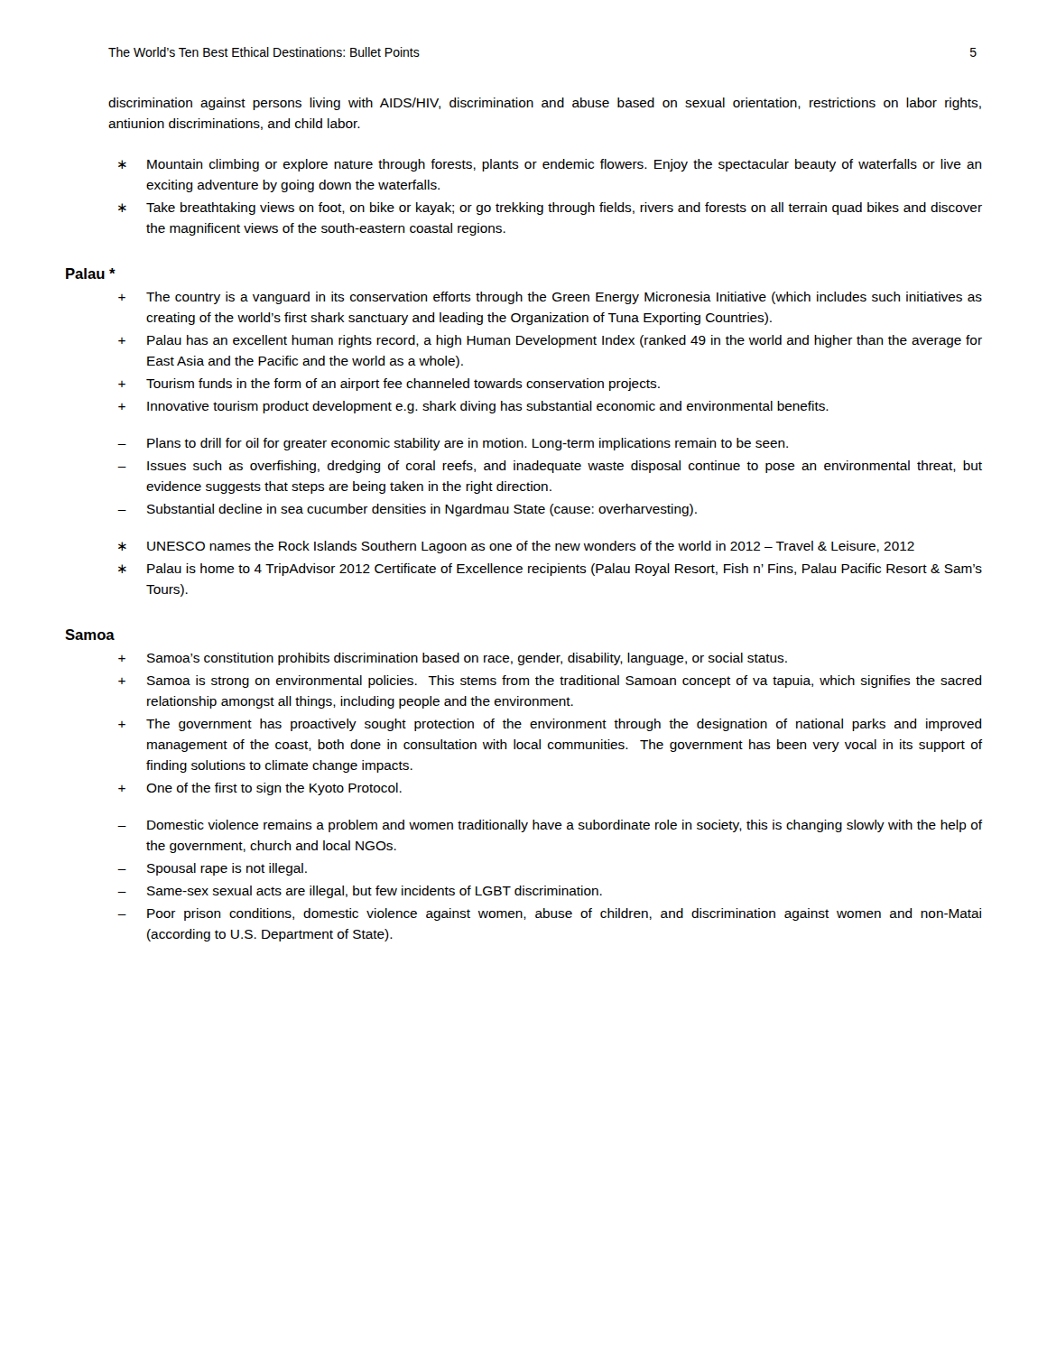The World’s Ten Best Ethical Destinations: Bullet Points 5
discrimination against persons living with AIDS/HIV, discrimination and abuse based on sexual orientation, restrictions on labor rights, antiunion discriminations, and child labor.
Mountain climbing or explore nature through forests, plants or endemic flowers. Enjoy the spectacular beauty of waterfalls or live an exciting adventure by going down the waterfalls.
Take breathtaking views on foot, on bike or kayak; or go trekking through fields, rivers and forests on all terrain quad bikes and discover the magnificent views of the south-eastern coastal regions.
Palau *
The country is a vanguard in its conservation efforts through the Green Energy Micronesia Initiative (which includes such initiatives as creating of the world’s first shark sanctuary and leading the Organization of Tuna Exporting Countries).
Palau has an excellent human rights record, a high Human Development Index (ranked 49 in the world and higher than the average for East Asia and the Pacific and the world as a whole).
Tourism funds in the form of an airport fee channeled towards conservation projects.
Innovative tourism product development e.g. shark diving has substantial economic and environmental benefits.
Plans to drill for oil for greater economic stability are in motion. Long-term implications remain to be seen.
Issues such as overfishing, dredging of coral reefs, and inadequate waste disposal continue to pose an environmental threat, but evidence suggests that steps are being taken in the right direction.
Substantial decline in sea cucumber densities in Ngardmau State (cause: overharvesting).
UNESCO names the Rock Islands Southern Lagoon as one of the new wonders of the world in 2012 – Travel & Leisure, 2012
Palau is home to 4 TripAdvisor 2012 Certificate of Excellence recipients (Palau Royal Resort, Fish n’ Fins, Palau Pacific Resort & Sam’s Tours).
Samoa
Samoa’s constitution prohibits discrimination based on race, gender, disability, language, or social status.
Samoa is strong on environmental policies. This stems from the traditional Samoan concept of va tapuia, which signifies the sacred relationship amongst all things, including people and the environment.
The government has proactively sought protection of the environment through the designation of national parks and improved management of the coast, both done in consultation with local communities. The government has been very vocal in its support of finding solutions to climate change impacts.
One of the first to sign the Kyoto Protocol.
Domestic violence remains a problem and women traditionally have a subordinate role in society, this is changing slowly with the help of the government, church and local NGOs.
Spousal rape is not illegal.
Same-sex sexual acts are illegal, but few incidents of LGBT discrimination.
Poor prison conditions, domestic violence against women, abuse of children, and discrimination against women and non-Matai (according to U.S. Department of State).